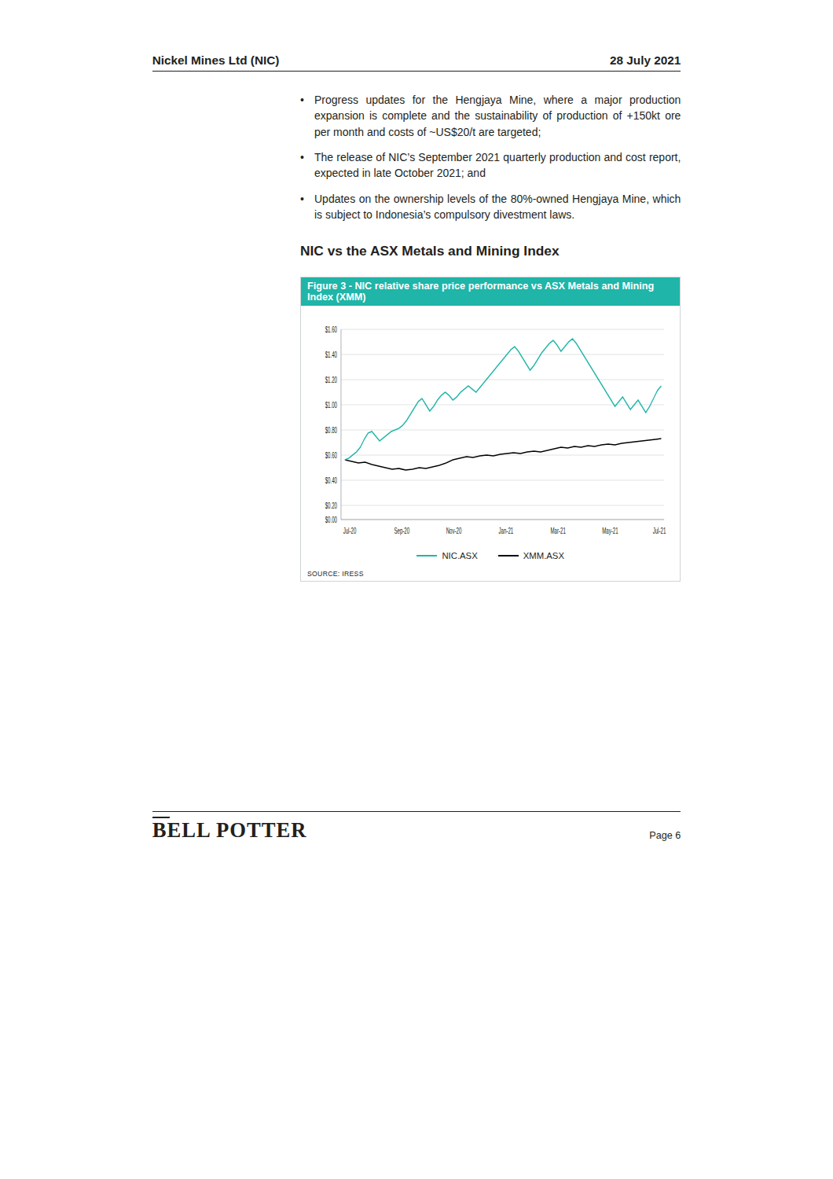Nickel Mines Ltd (NIC)
28 July 2021
Progress updates for the Hengjaya Mine, where a major production expansion is complete and the sustainability of production of +150kt ore per month and costs of ~US$20/t are targeted;
The release of NIC’s September 2021 quarterly production and cost report, expected in late October 2021; and
Updates on the ownership levels of the 80%-owned Hengjaya Mine, which is subject to Indonesia’s compulsory divestment laws.
NIC vs the ASX Metals and Mining Index
Figure 3 - NIC relative share price performance vs ASX Metals and Mining Index (XMM)
$1.60 $1.40 $1.20 $1.00 $0.80 $0.60 $0.40 $0.20 $0.00 Jul-20 Sep-20 Nov-20 Jan-21 Mar-21 May-21 Jul-21
NIC.ASX XMM.ASX
SOURCE: IRESS
BELL POTTER
Page 6